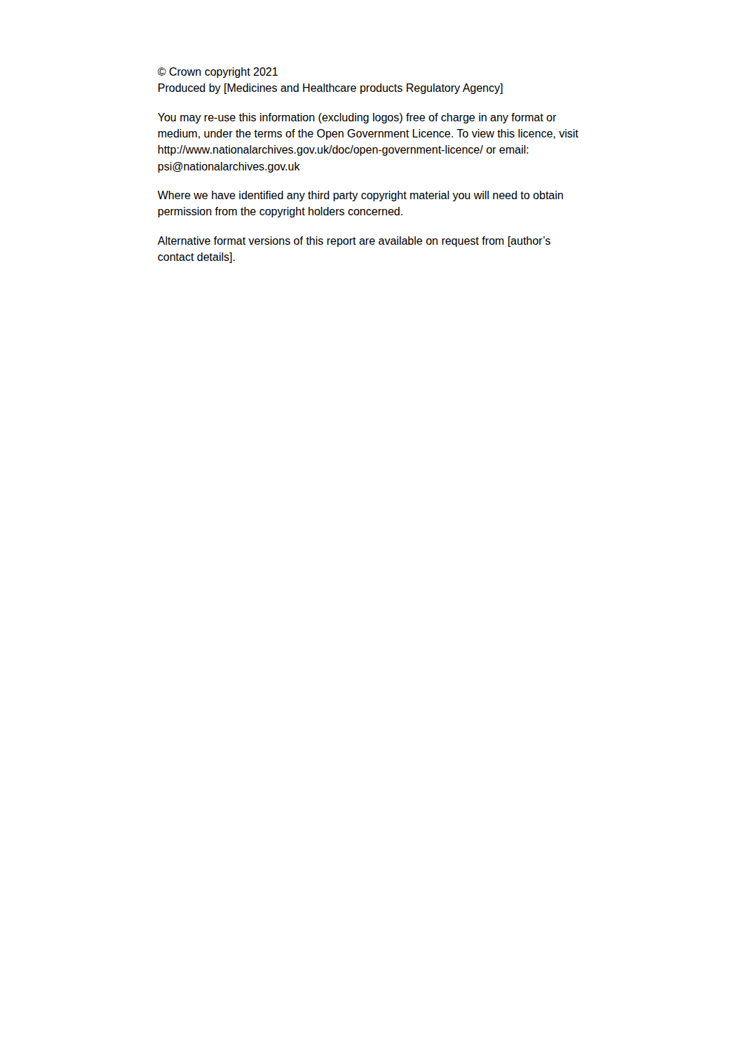© Crown copyright 2021 Produced by [Medicines and Healthcare products Regulatory Agency]
You may re-use this information (excluding logos) free of charge in any format or medium, under the terms of the Open Government Licence. To view this licence, visit http://www.nationalarchives.gov.uk/doc/open-government-licence/ or email: psi@nationalarchives.gov.uk
Where we have identified any third party copyright material you will need to obtain permission from the copyright holders concerned.
Alternative format versions of this report are available on request from [author’s contact details].